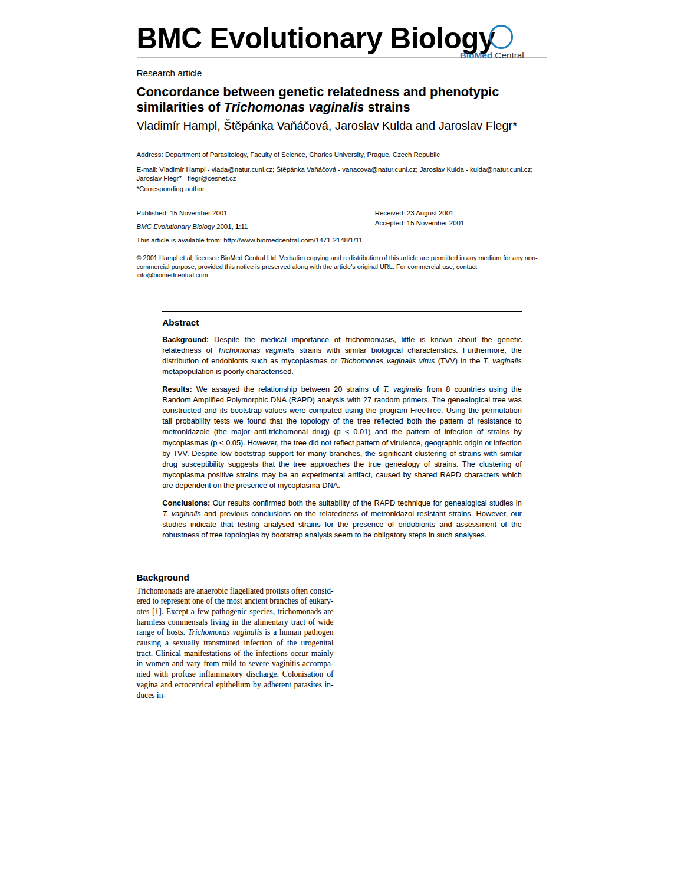BioMed Central
BMC Evolutionary Biology
Research article
Concordance between genetic relatedness and phenotypic similarities of Trichomonas vaginalis strains
Vladimír Hampl, Štěpánka Vaňáčová, Jaroslav Kulda and Jaroslav Flegr*
Address: Department of Parasitology, Faculty of Science, Charles University, Prague, Czech Republic
E-mail: Vladimír Hampl - vlada@natur.cuni.cz; Štěpánka Vaňáčová - vanacova@natur.cuni.cz; Jaroslav Kulda - kulda@natur.cuni.cz; Jaroslav Flegr* - flegr@cesnet.cz
*Corresponding author
Received: 23 August 2001
Accepted: 15 November 2001
Published: 15 November 2001
BMC Evolutionary Biology 2001, 1:11
This article is available from: http://www.biomedcentral.com/1471-2148/1/11
© 2001 Hampl et al; licensee BioMed Central Ltd. Verbatim copying and redistribution of this article are permitted in any medium for any non-commercial purpose, provided this notice is preserved along with the article's original URL. For commercial use, contact info@biomedcentral.com
Abstract
Background: Despite the medical importance of trichomoniasis, little is known about the genetic relatedness of Trichomonas vaginalis strains with similar biological characteristics. Furthermore, the distribution of endobionts such as mycoplasmas or Trichomonas vaginalis virus (TVV) in the T. vaginalis metapopulation is poorly characterised.
Results: We assayed the relationship between 20 strains of T. vaginalis from 8 countries using the Random Amplified Polymorphic DNA (RAPD) analysis with 27 random primers. The genealogical tree was constructed and its bootstrap values were computed using the program FreeTree. Using the permutation tail probability tests we found that the topology of the tree reflected both the pattern of resistance to metronidazole (the major anti-trichomonal drug) (p < 0.01) and the pattern of infection of strains by mycoplasmas (p < 0.05). However, the tree did not reflect pattern of virulence, geographic origin or infection by TVV. Despite low bootstrap support for many branches, the significant clustering of strains with similar drug susceptibility suggests that the tree approaches the true genealogy of strains. The clustering of mycoplasma positive strains may be an experimental artifact, caused by shared RAPD characters which are dependent on the presence of mycoplasma DNA.
Conclusions: Our results confirmed both the suitability of the RAPD technique for genealogical studies in T. vaginalis and previous conclusions on the relatedness of metronidazol resistant strains. However, our studies indicate that testing analysed strains for the presence of endobionts and assessment of the robustness of tree topologies by bootstrap analysis seem to be obligatory steps in such analyses.
Background
Trichomonads are anaerobic flagellated protists often considered to represent one of the most ancient branches of eukaryotes [1]. Except a few pathogenic species, trichomonads are harmless commensals living in the alimentary tract of wide range of hosts. Trichomonas vaginalis is a human pathogen causing a sexually transmitted infection of the urogenital tract. Clinical manifestations of the infections occur mainly in women and vary from mild to severe vaginitis accompanied with profuse inflammatory discharge. Colonisation of vagina and ectocervical epithelium by adherent parasites induces in-